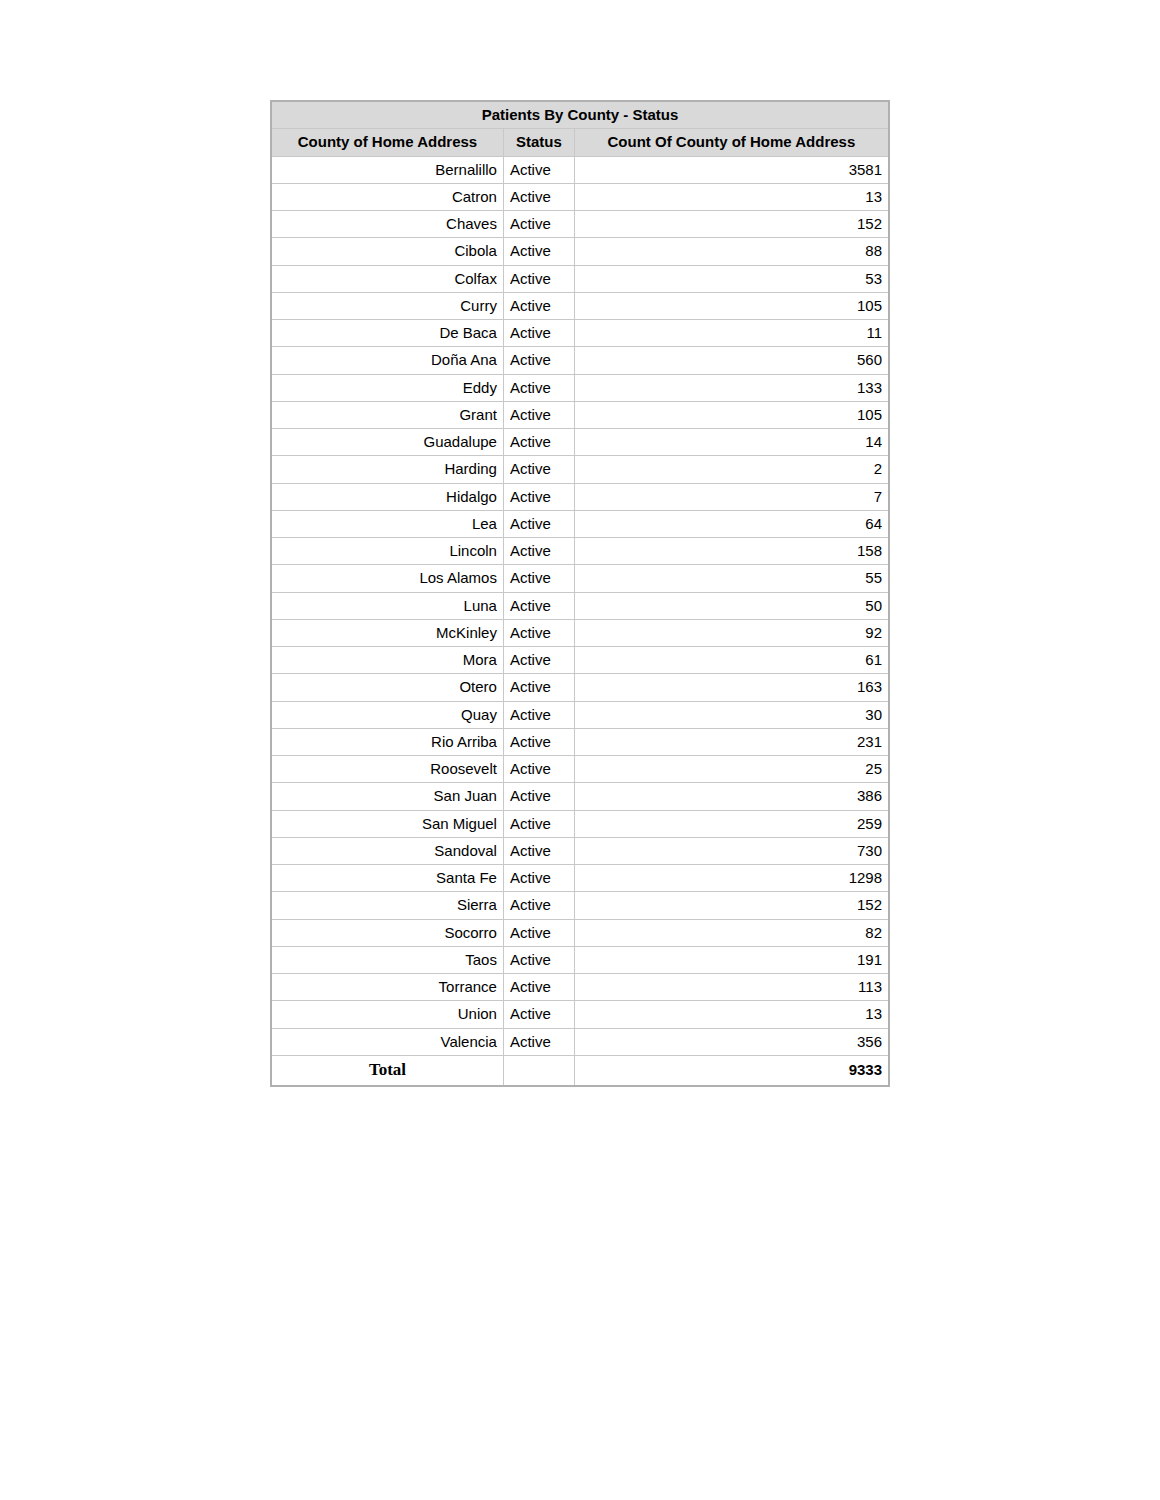| Patients By County - Status |
| County of Home Address | Status | Count Of County of Home Address |
| Bernalillo | Active | 3581 |
| Catron | Active | 13 |
| Chaves | Active | 152 |
| Cibola | Active | 88 |
| Colfax | Active | 53 |
| Curry | Active | 105 |
| De Baca | Active | 11 |
| Doña Ana | Active | 560 |
| Eddy | Active | 133 |
| Grant | Active | 105 |
| Guadalupe | Active | 14 |
| Harding | Active | 2 |
| Hidalgo | Active | 7 |
| Lea | Active | 64 |
| Lincoln | Active | 158 |
| Los Alamos | Active | 55 |
| Luna | Active | 50 |
| McKinley | Active | 92 |
| Mora | Active | 61 |
| Otero | Active | 163 |
| Quay | Active | 30 |
| Rio Arriba | Active | 231 |
| Roosevelt | Active | 25 |
| San Juan | Active | 386 |
| San Miguel | Active | 259 |
| Sandoval | Active | 730 |
| Santa Fe | Active | 1298 |
| Sierra | Active | 152 |
| Socorro | Active | 82 |
| Taos | Active | 191 |
| Torrance | Active | 113 |
| Union | Active | 13 |
| Valencia | Active | 356 |
| Total | | 9333 |